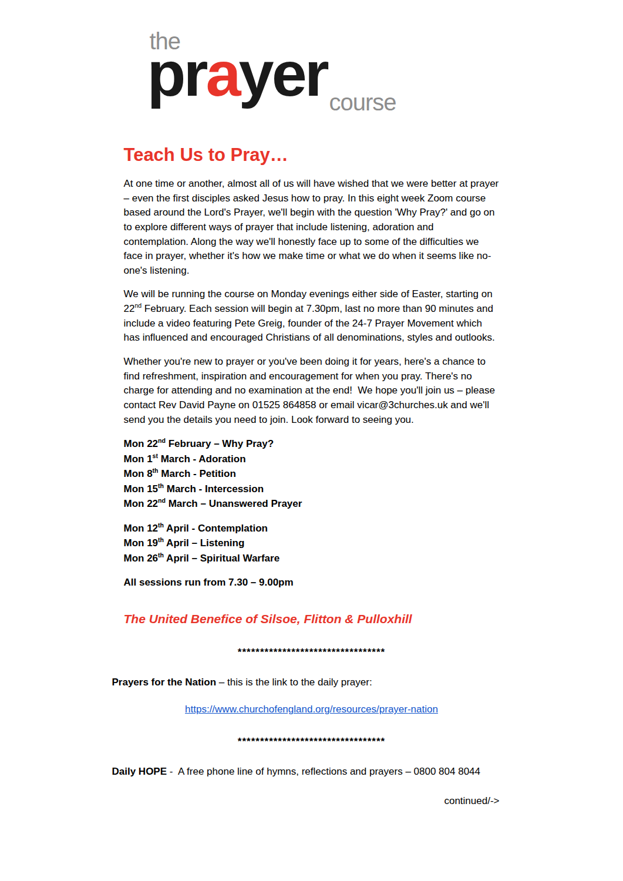the
prayer
course
Teach Us to Pray…
At one time or another, almost all of us will have wished that we were better at prayer – even the first disciples asked Jesus how to pray. In this eight week Zoom course based around the Lord's Prayer, we'll begin with the question 'Why Pray?' and go on to explore different ways of prayer that include listening, adoration and contemplation. Along the way we'll honestly face up to some of the difficulties we face in prayer, whether it's how we make time or what we do when it seems like no-one's listening.
We will be running the course on Monday evenings either side of Easter, starting on 22nd February. Each session will begin at 7.30pm, last no more than 90 minutes and include a video featuring Pete Greig, founder of the 24-7 Prayer Movement which has influenced and encouraged Christians of all denominations, styles and outlooks.
Whether you're new to prayer or you've been doing it for years, here's a chance to find refreshment, inspiration and encouragement for when you pray. There's no charge for attending and no examination at the end! We hope you'll join us – please contact Rev David Payne on 01525 864858 or email vicar@3churches.uk and we'll send you the details you need to join. Look forward to seeing you.
Mon 22nd February – Why Pray?
Mon 1st March - Adoration
Mon 8th March - Petition
Mon 15th March - Intercession
Mon 22nd March – Unanswered Prayer
Mon 12th April - Contemplation
Mon 19th April – Listening
Mon 26th April – Spiritual Warfare
All sessions run from 7.30 – 9.00pm
The United Benefice of Silsoe, Flitton & Pulloxhill
*********************************
Prayers for the Nation – this is the link to the daily prayer:
https://www.churchofengland.org/resources/prayer-nation
*********************************
Daily HOPE - A free phone line of hymns, reflections and prayers – 0800 804 8044
continued/->